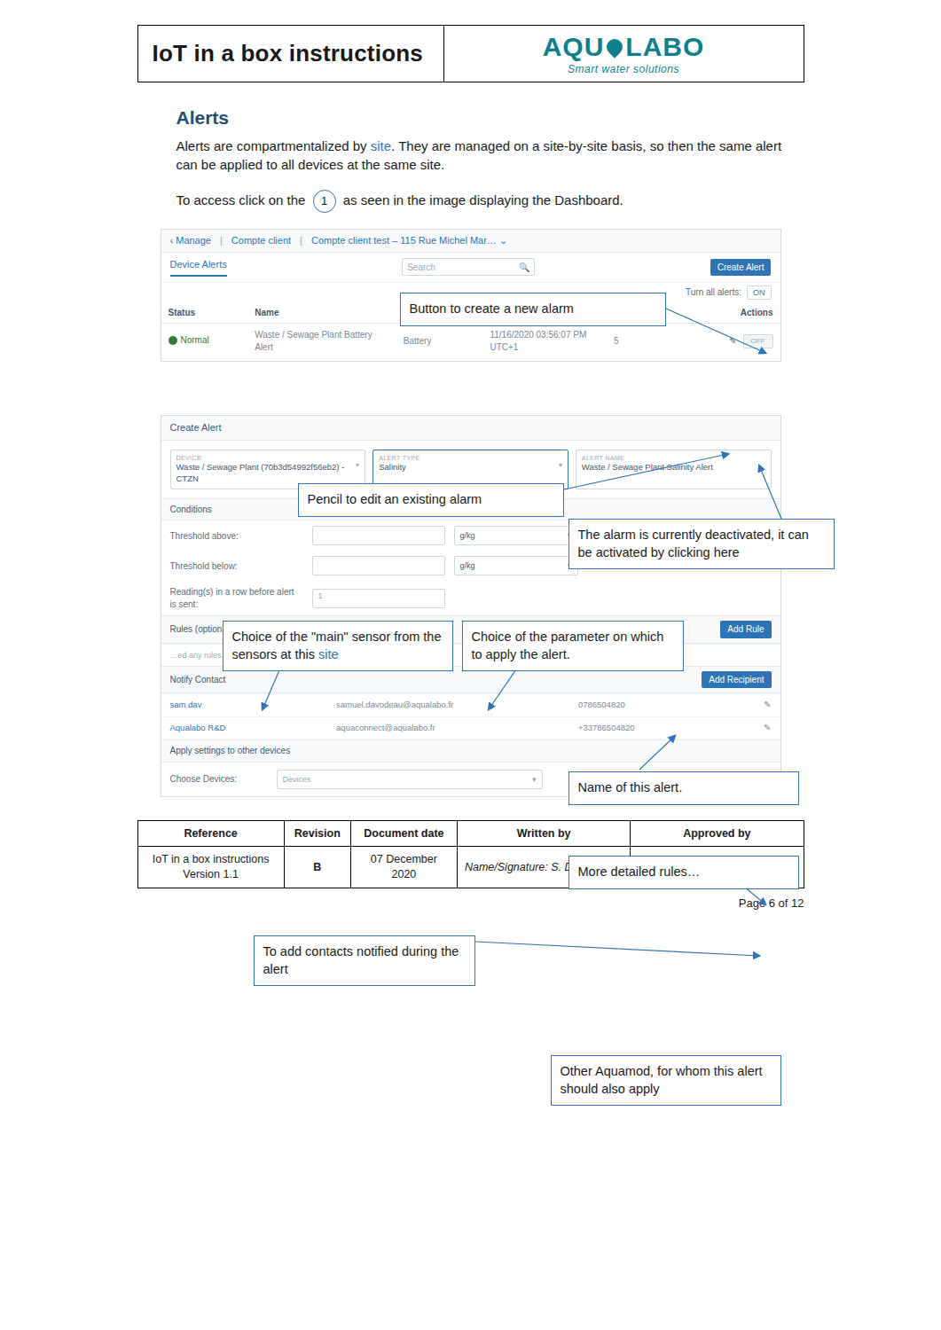IoT in a box instructions
AQU LABO
Smart water solutions
Alerts
Alerts are compartmentalized by site. They are managed on a site-by-site basis, so then the same alert can be applied to all devices at the same site.
To access click on the 1 as seen in the image displaying the Dashboard.
Button to create a new alarm
Pencil to edit an existing alarm
The alarm is currently deactivated, it can be activated by clicking here
‹ Manage | Compte client | Compte client test – 115 Rue Michel Mar… ⌄
Device Alerts Search🔍 Create Alert
Turn all alerts: ON
| Status | Name | Type | Last Run | Times Run | Actions |
| --- | --- | --- | --- | --- | --- |
| Normal | Waste / Sewage Plant Battery Alert | Battery | 11/16/2020 03:56:07 PM UTC+1 | 5 | ✎ OFF |
Choice of the "main" sensor from the sensors at this site
Choice of the parameter on which to apply the alert.
Name of this alert.
More detailed rules…
To add contacts notified during the alert
Other Aquamod, for whom this alert should also apply
Create Alert
Device
Waste / Sewage Plant (70b3d54992f56eb2) - CTZN
▾
Alert Type
Salinity
▾
Alert Name
Waste / Sewage Plant Salinity Alert
Conditions
Threshold above: g/kg▾
Threshold below: g/kg▾
Reading(s) in a row before alert is sent: 1
Rules (optional) Add Rule
…ed any rules. Add a rule? (optional)
Notify Contact Add Recipient
sam dav samuel.davodeau@aqualabo.fr 0786504820 ✎
Aqualabo R&D aquaconnect@aqualabo.fr +33786504820 ✎
Apply settings to other devices
Choose Devices: Devices▾
| Reference | Revision | Document date | Written by | Approved by |
| --- | --- | --- | --- | --- |
| IoT in a box instructions Version 1.1 | B | 07 December 2020 | Name/Signature: S. Davodeau | Name/Signature: S. Goulette |
Page 6 of 12